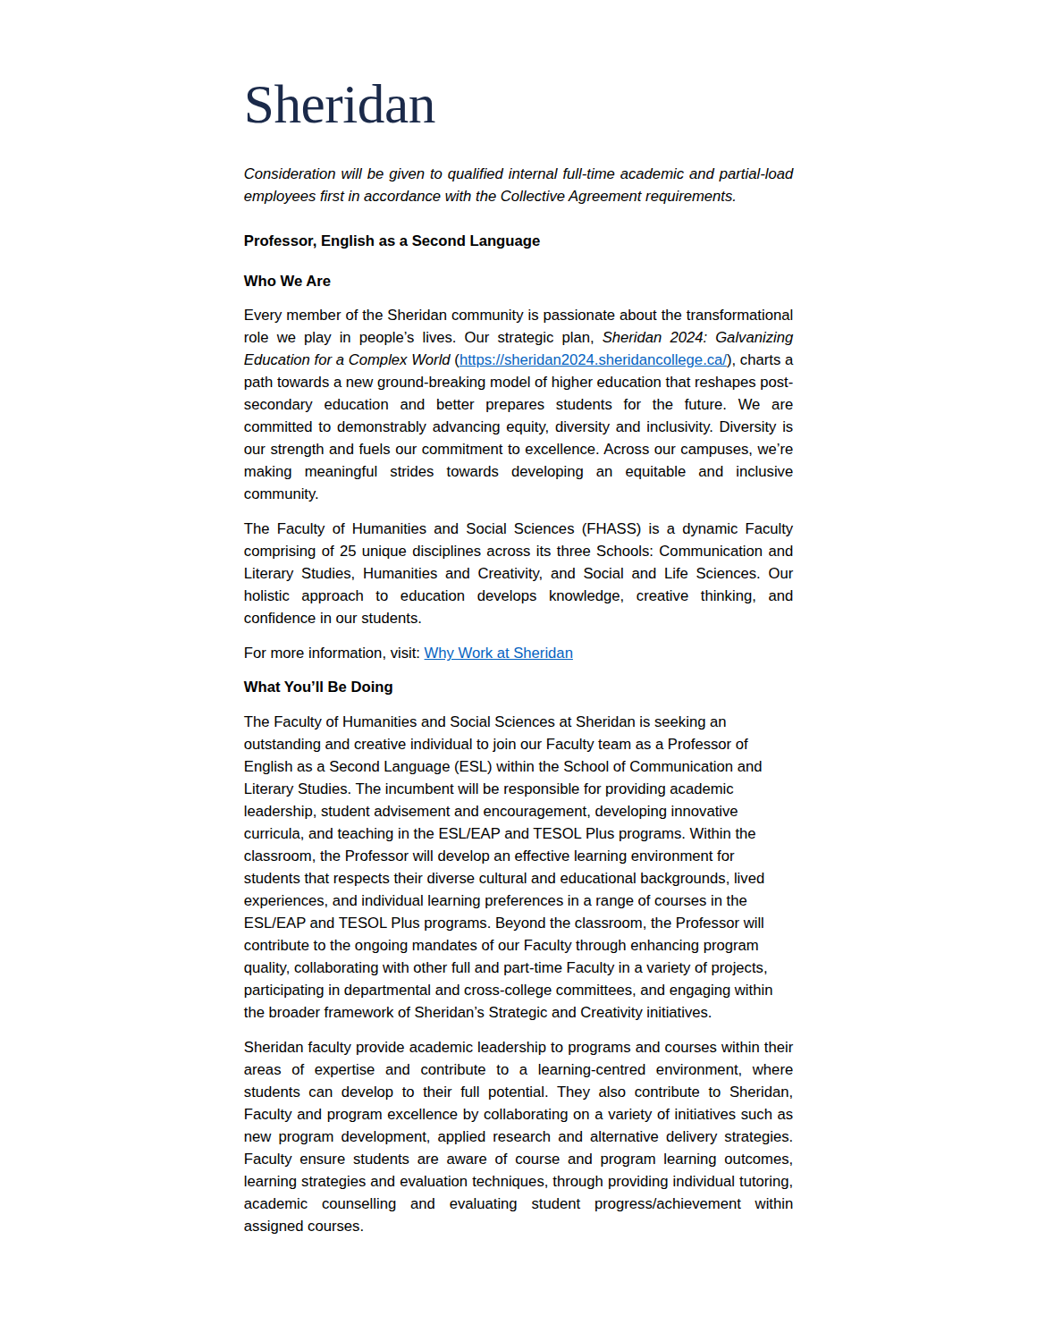Sheridan
Consideration will be given to qualified internal full-time academic and partial-load employees first in accordance with the Collective Agreement requirements.
Professor, English as a Second Language
Who We Are
Every member of the Sheridan community is passionate about the transformational role we play in people’s lives. Our strategic plan, Sheridan 2024: Galvanizing Education for a Complex World (https://sheridan2024.sheridancollege.ca/), charts a path towards a new ground-breaking model of higher education that reshapes post-secondary education and better prepares students for the future. We are committed to demonstrably advancing equity, diversity and inclusivity. Diversity is our strength and fuels our commitment to excellence. Across our campuses, we’re making meaningful strides towards developing an equitable and inclusive community.
The Faculty of Humanities and Social Sciences (FHASS) is a dynamic Faculty comprising of 25 unique disciplines across its three Schools: Communication and Literary Studies, Humanities and Creativity, and Social and Life Sciences. Our holistic approach to education develops knowledge, creative thinking, and confidence in our students.
For more information, visit: Why Work at Sheridan
What You’ll Be Doing
The Faculty of Humanities and Social Sciences at Sheridan is seeking an outstanding and creative individual to join our Faculty team as a Professor of English as a Second Language (ESL) within the School of Communication and Literary Studies. The incumbent will be responsible for providing academic leadership, student advisement and encouragement, developing innovative curricula, and teaching in the ESL/EAP and TESOL Plus programs. Within the classroom, the Professor will develop an effective learning environment for students that respects their diverse cultural and educational backgrounds, lived experiences, and individual learning preferences in a range of courses in the ESL/EAP and TESOL Plus programs. Beyond the classroom, the Professor will contribute to the ongoing mandates of our Faculty through enhancing program quality, collaborating with other full and part-time Faculty in a variety of projects, participating in departmental and cross-college committees, and engaging within the broader framework of Sheridan’s Strategic and Creativity initiatives.
Sheridan faculty provide academic leadership to programs and courses within their areas of expertise and contribute to a learning-centred environment, where students can develop to their full potential. They also contribute to Sheridan, Faculty and program excellence by collaborating on a variety of initiatives such as new program development, applied research and alternative delivery strategies. Faculty ensure students are aware of course and program learning outcomes, learning strategies and evaluation techniques, through providing individual tutoring, academic counselling and evaluating student progress/achievement within assigned courses.